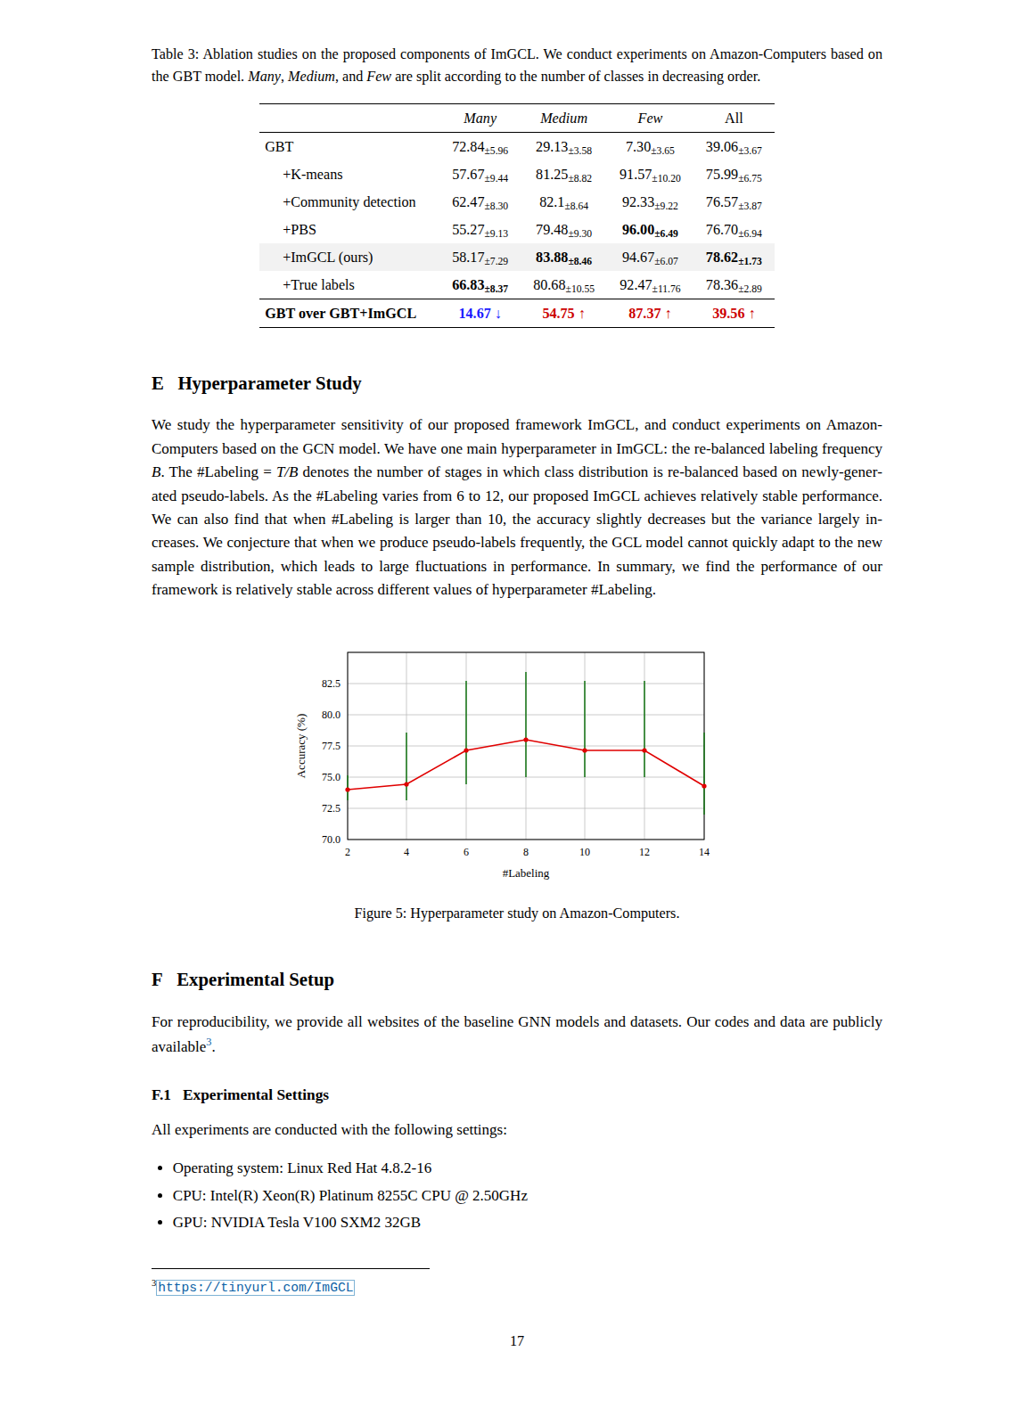Table 3: Ablation studies on the proposed components of ImGCL. We conduct experiments on Amazon-Computers based on the GBT model. Many, Medium, and Few are split according to the number of classes in decreasing order.
| | Many | Medium | Few | All |
| --- | --- | --- | --- | --- |
| GBT | 72.84 ±5.96 | 29.13 ±3.58 | 7.30 ±3.65 | 39.06 ±3.67 |
| +K-means | 57.67 ±9.44 | 81.25 ±8.82 | 91.57 ±10.20 | 75.99 ±6.75 |
| +Community detection | 62.47 ±8.30 | 82.1 ±8.64 | 92.33 ±9.22 | 76.57 ±3.87 |
| +PBS | 55.27 ±9.13 | 79.48 ±9.30 | 96.00 ±6.49 | 76.70 ±6.94 |
| +ImGCL (ours) | 58.17 ±7.29 | 83.88 ±8.46 | 94.67 ±6.07 | 78.62 ±1.73 |
| +True labels | 66.83 ±8.37 | 80.68 ±10.55 | 92.47 ±11.76 | 78.36 ±2.89 |
| GBT over GBT+ImGCL | 14.67 ↓ | 54.75 ↑ | 87.37 ↑ | 39.56 ↑ |
E Hyperparameter Study
We study the hyperparameter sensitivity of our proposed framework ImGCL, and conduct experiments on Amazon-Computers based on the GCN model. We have one main hyperparameter in ImGCL: the re-balanced labeling frequency B. The #Labeling = T/B denotes the number of stages in which class distribution is re-balanced based on newly-generated pseudo-labels. As the #Labeling varies from 6 to 12, our proposed ImGCL achieves relatively stable performance. We can also find that when #Labeling is larger than 10, the accuracy slightly decreases but the variance largely increases. We conjecture that when we produce pseudo-labels frequently, the GCL model cannot quickly adapt to the new sample distribution, which leads to large fluctuations in performance. In summary, we find the performance of our framework is relatively stable across different values of hyperparameter #Labeling.
70.0 72.5 75.0 77.5 80.0 82.5 2 4 6 8 10 12 14 #Labeling Accuracy (%)
Figure 5: Hyperparameter study on Amazon-Computers.
F Experimental Setup
For reproducibility, we provide all websites of the baseline GNN models and datasets. Our codes and data are publicly available3.
F.1 Experimental Settings
All experiments are conducted with the following settings:
Operating system: Linux Red Hat 4.8.2-16
CPU: Intel(R) Xeon(R) Platinum 8255C CPU @ 2.50GHz
GPU: NVIDIA Tesla V100 SXM2 32GB
3https://tinyurl.com/ImGCL
17